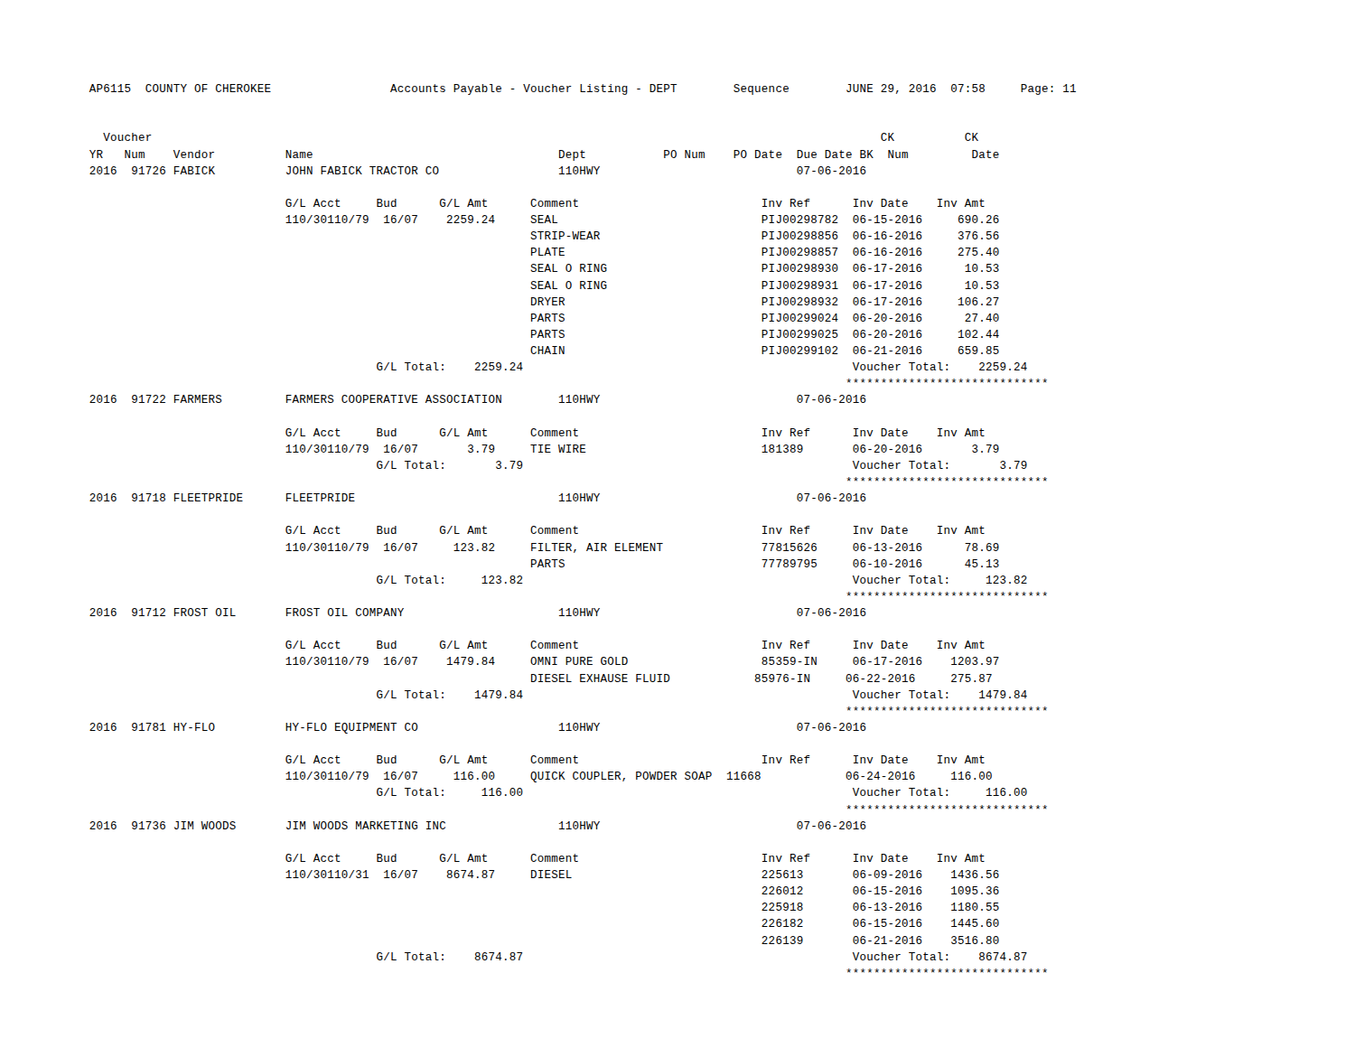AP6115  COUNTY OF CHEROKEE                 Accounts Payable - Voucher Listing - DEPT        Sequence        JUNE 29, 2016  07:58     Page: 11


       Voucher                                                                                                        CK          CK
     YR   Num    Vendor          Name                                   Dept           PO Num    PO Date  Due Date BK  Num         Date
     2016  91726 FABICK          JOHN FABICK TRACTOR CO                 110HWY                            07-06-2016

                                 G/L Acct     Bud      G/L Amt      Comment                          Inv Ref      Inv Date    Inv Amt
                                 110/30110/79  16/07    2259.24     SEAL                             PIJ00298782  06-15-2016     690.26
                                                                    STRIP-WEAR                       PIJ00298856  06-16-2016     376.56
                                                                    PLATE                            PIJ00298857  06-16-2016     275.40
                                                                    SEAL O RING                      PIJ00298930  06-17-2016      10.53
                                                                    SEAL O RING                      PIJ00298931  06-17-2016      10.53
                                                                    DRYER                            PIJ00298932  06-17-2016     106.27
                                                                    PARTS                            PIJ00299024  06-20-2016      27.40
                                                                    PARTS                            PIJ00299025  06-20-2016     102.44
                                                                    CHAIN                            PIJ00299102  06-21-2016     659.85
                                              G/L Total:    2259.24                                               Voucher Total:    2259.24
                                                                                                                 *****************************
     2016  91722 FARMERS         FARMERS COOPERATIVE ASSOCIATION        110HWY                            07-06-2016

                                 G/L Acct     Bud      G/L Amt      Comment                          Inv Ref      Inv Date    Inv Amt
                                 110/30110/79  16/07       3.79     TIE WIRE                         181389       06-20-2016       3.79
                                              G/L Total:       3.79                                               Voucher Total:       3.79
                                                                                                                 *****************************
     2016  91718 FLEETPRIDE      FLEETPRIDE                             110HWY                            07-06-2016

                                 G/L Acct     Bud      G/L Amt      Comment                          Inv Ref      Inv Date    Inv Amt
                                 110/30110/79  16/07     123.82     FILTER, AIR ELEMENT              77815626     06-13-2016      78.69
                                                                    PARTS                            77789795     06-10-2016      45.13
                                              G/L Total:     123.82                                               Voucher Total:     123.82
                                                                                                                 *****************************
     2016  91712 FROST OIL       FROST OIL COMPANY                      110HWY                            07-06-2016

                                 G/L Acct     Bud      G/L Amt      Comment                          Inv Ref      Inv Date    Inv Amt
                                 110/30110/79  16/07    1479.84     OMNI PURE GOLD                   85359-IN     06-17-2016    1203.97
                                                                    DIESEL EXHAUSE FLUID            85976-IN     06-22-2016     275.87
                                              G/L Total:    1479.84                                               Voucher Total:    1479.84
                                                                                                                 *****************************
     2016  91781 HY-FLO          HY-FLO EQUIPMENT CO                    110HWY                            07-06-2016

                                 G/L Acct     Bud      G/L Amt      Comment                          Inv Ref      Inv Date    Inv Amt
                                 110/30110/79  16/07     116.00     QUICK COUPLER, POWDER SOAP  11668            06-24-2016     116.00
                                              G/L Total:     116.00                                               Voucher Total:     116.00
                                                                                                                 *****************************
     2016  91736 JIM WOODS       JIM WOODS MARKETING INC                110HWY                            07-06-2016

                                 G/L Acct     Bud      G/L Amt      Comment                          Inv Ref      Inv Date    Inv Amt
                                 110/30110/31  16/07    8674.87     DIESEL                           225613       06-09-2016    1436.56
                                                                                                     226012       06-15-2016    1095.36
                                                                                                     225918       06-13-2016    1180.55
                                                                                                     226182       06-15-2016    1445.60
                                                                                                     226139       06-21-2016    3516.80
                                              G/L Total:    8674.87                                               Voucher Total:    8674.87
                                                                                                                 *****************************